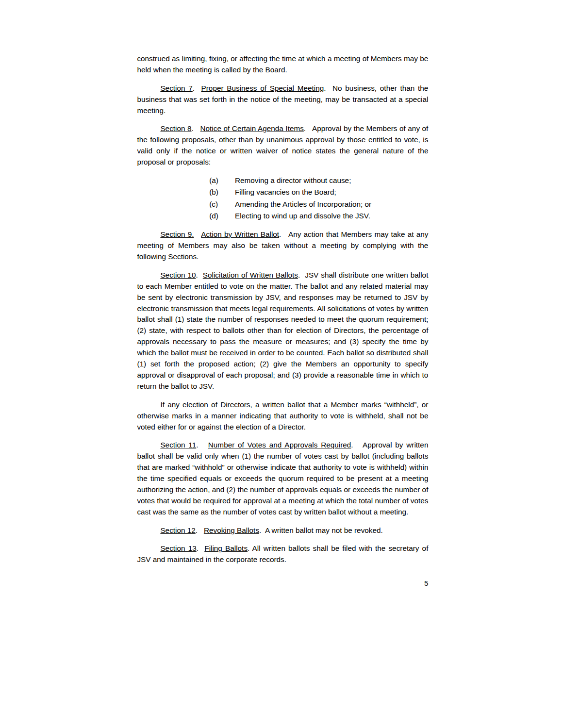construed as limiting, fixing, or affecting the time at which a meeting of Members may be held when the meeting is called by the Board.
Section 7. Proper Business of Special Meeting. No business, other than the business that was set forth in the notice of the meeting, may be transacted at a special meeting.
Section 8. Notice of Certain Agenda Items. Approval by the Members of any of the following proposals, other than by unanimous approval by those entitled to vote, is valid only if the notice or written waiver of notice states the general nature of the proposal or proposals:
(a) Removing a director without cause;
(b) Filling vacancies on the Board;
(c) Amending the Articles of Incorporation; or
(d) Electing to wind up and dissolve the JSV.
Section 9. Action by Written Ballot. Any action that Members may take at any meeting of Members may also be taken without a meeting by complying with the following Sections.
Section 10. Solicitation of Written Ballots. JSV shall distribute one written ballot to each Member entitled to vote on the matter. The ballot and any related material may be sent by electronic transmission by JSV, and responses may be returned to JSV by electronic transmission that meets legal requirements. All solicitations of votes by written ballot shall (1) state the number of responses needed to meet the quorum requirement; (2) state, with respect to ballots other than for election of Directors, the percentage of approvals necessary to pass the measure or measures; and (3) specify the time by which the ballot must be received in order to be counted. Each ballot so distributed shall (1) set forth the proposed action; (2) give the Members an opportunity to specify approval or disapproval of each proposal; and (3) provide a reasonable time in which to return the ballot to JSV.
If any election of Directors, a written ballot that a Member marks “withheld”, or otherwise marks in a manner indicating that authority to vote is withheld, shall not be voted either for or against the election of a Director.
Section 11. Number of Votes and Approvals Required. Approval by written ballot shall be valid only when (1) the number of votes cast by ballot (including ballots that are marked “withhold” or otherwise indicate that authority to vote is withheld) within the time specified equals or exceeds the quorum required to be present at a meeting authorizing the action, and (2) the number of approvals equals or exceeds the number of votes that would be required for approval at a meeting at which the total number of votes cast was the same as the number of votes cast by written ballot without a meeting.
Section 12. Revoking Ballots. A written ballot may not be revoked.
Section 13. Filing Ballots. All written ballots shall be filed with the secretary of JSV and maintained in the corporate records.
5